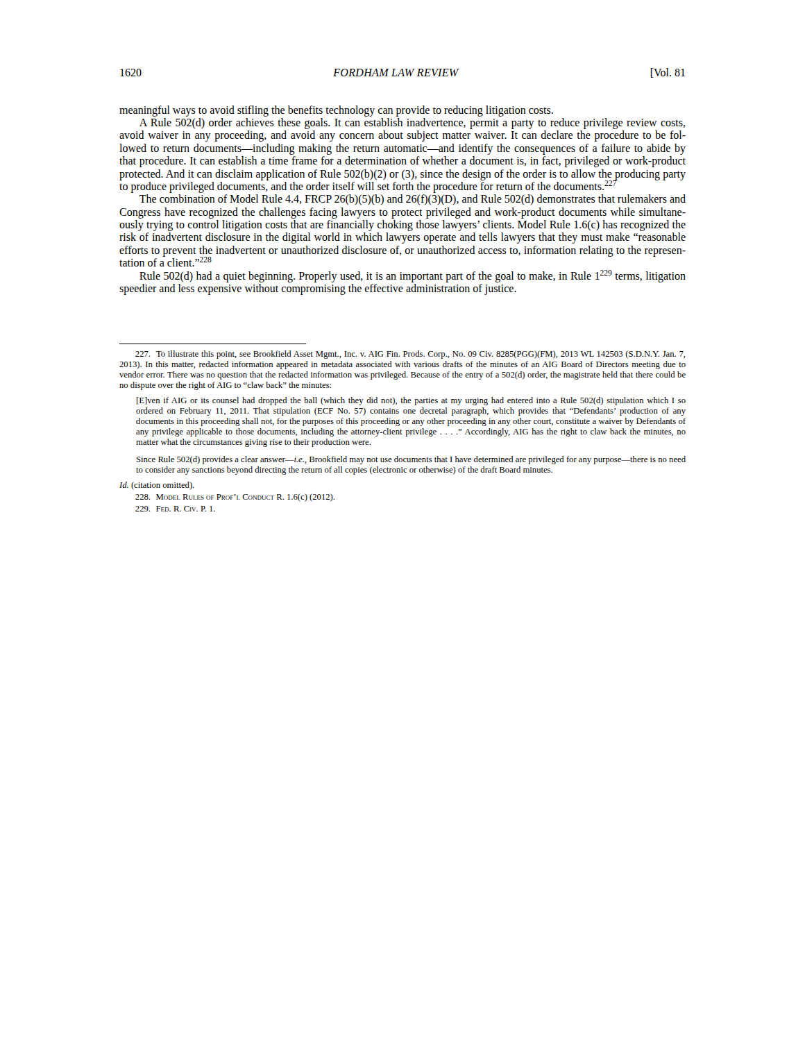1620 FORDHAM LAW REVIEW [Vol. 81
meaningful ways to avoid stifling the benefits technology can provide to reducing litigation costs.
A Rule 502(d) order achieves these goals. It can establish inadvertence, permit a party to reduce privilege review costs, avoid waiver in any proceeding, and avoid any concern about subject matter waiver. It can declare the procedure to be followed to return documents—including making the return automatic—and identify the consequences of a failure to abide by that procedure. It can establish a time frame for a determination of whether a document is, in fact, privileged or work-product protected. And it can disclaim application of Rule 502(b)(2) or (3), since the design of the order is to allow the producing party to produce privileged documents, and the order itself will set forth the procedure for return of the documents.227
The combination of Model Rule 4.4, FRCP 26(b)(5)(b) and 26(f)(3)(D), and Rule 502(d) demonstrates that rulemakers and Congress have recognized the challenges facing lawyers to protect privileged and work-product documents while simultaneously trying to control litigation costs that are financially choking those lawyers’ clients. Model Rule 1.6(c) has recognized the risk of inadvertent disclosure in the digital world in which lawyers operate and tells lawyers that they must make “reasonable efforts to prevent the inadvertent or unauthorized disclosure of, or unauthorized access to, information relating to the representation of a client.”228
Rule 502(d) had a quiet beginning. Properly used, it is an important part of the goal to make, in Rule 1229 terms, litigation speedier and less expensive without compromising the effective administration of justice.
227. To illustrate this point, see Brookfield Asset Mgmt., Inc. v. AIG Fin. Prods. Corp., No. 09 Civ. 8285(PGG)(FM), 2013 WL 142503 (S.D.N.Y. Jan. 7, 2013). In this matter, redacted information appeared in metadata associated with various drafts of the minutes of an AIG Board of Directors meeting due to vendor error. There was no question that the redacted information was privileged. Because of the entry of a 502(d) order, the magistrate held that there could be no dispute over the right of AIG to “claw back” the minutes:
[E]ven if AIG or its counsel had dropped the ball (which they did not), the parties at my urging had entered into a Rule 502(d) stipulation which I so ordered on February 11, 2011. That stipulation (ECF No. 57) contains one decretal paragraph, which provides that “Defendants’ production of any documents in this proceeding shall not, for the purposes of this proceeding or any other proceeding in any other court, constitute a waiver by Defendants of any privilege applicable to those documents, including the attorney-client privilege . . . .” Accordingly, AIG has the right to claw back the minutes, no matter what the circumstances giving rise to their production were.
Since Rule 502(d) provides a clear answer—i.e., Brookfield may not use documents that I have determined are privileged for any purpose—there is no need to consider any sanctions beyond directing the return of all copies (electronic or otherwise) of the draft Board minutes.
Id. (citation omitted).
228. Model Rules of Prof’l Conduct R. 1.6(c) (2012).
229. Fed. R. Civ. P. 1.